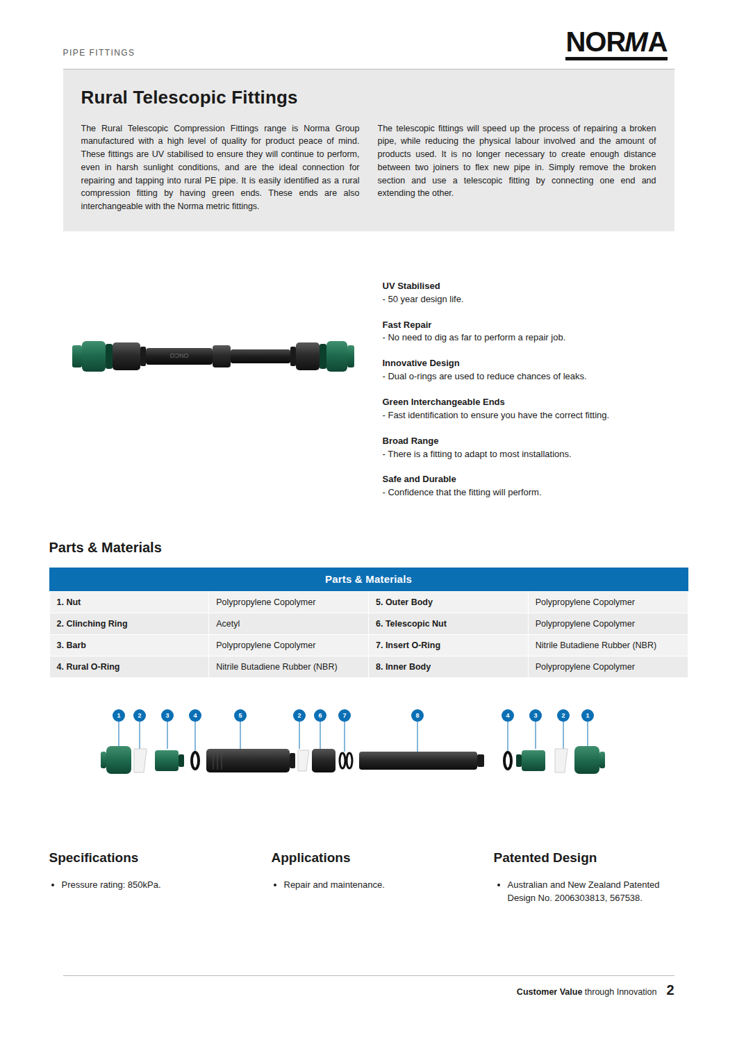Pipe Fittings
NORMA
Rural Telescopic Fittings
The Rural Telescopic Compression Fittings range is Norma Group manufactured with a high level of quality for product peace of mind. These fittings are UV stabilised to ensure they will continue to perform, even in harsh sunlight conditions, and are the ideal connection for repairing and tapping into rural PE pipe. It is easily identified as a rural compression fitting by having green ends. These ends are also interchangeable with the Norma metric fittings.
The telescopic fittings will speed up the process of repairing a broken pipe, while reducing the physical labour involved and the amount of products used. It is no longer necessary to create enough distance between two joiners to flex new pipe in. Simply remove the broken section and use a telescopic fitting by connecting one end and extending the other.
ONCO
UV Stabilised
- 50 year design life.
Fast Repair
- No need to dig as far to perform a repair job.
Innovative Design
- Dual o-rings are used to reduce chances of leaks.
Green Interchangeable Ends
- Fast identification to ensure you have the correct fitting.
Broad Range
- There is a fitting to adapt to most installations.
Safe and Durable
- Confidence that the fitting will perform.
Parts & Materials
Parts & Materials
| 1. Nut | Polypropylene Copolymer | 5. Outer Body | Polypropylene Copolymer |
| 2. Clinching Ring | Acetyl | 6. Telescopic Nut | Polypropylene Copolymer |
| 3. Barb | Polypropylene Copolymer | 7. Insert O-Ring | Nitrile Butadiene Rubber (NBR) |
| 4. Rural O-Ring | Nitrile Butadiene Rubber (NBR) | 8. Inner Body | Polypropylene Copolymer |
1 2 3 4 5 2 6 7 8 4 3 2 1
Specifications
Pressure rating: 850kPa.
Applications
Repair and maintenance.
Patented Design
Australian and New Zealand Patented Design No. 2006303813, 567538.
Customer Value through Innovation 2